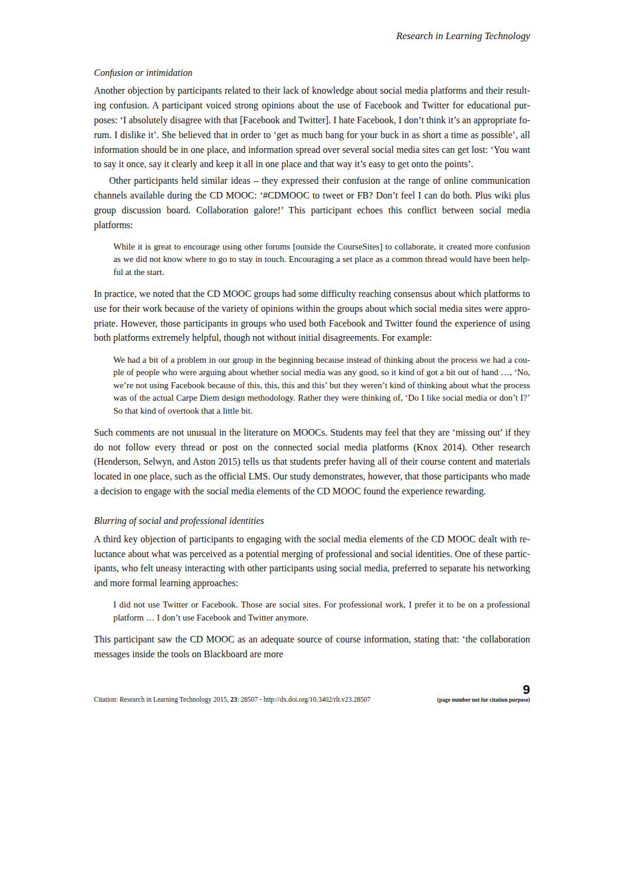Research in Learning Technology
Confusion or intimidation
Another objection by participants related to their lack of knowledge about social media platforms and their resulting confusion. A participant voiced strong opinions about the use of Facebook and Twitter for educational purposes: ‘I absolutely disagree with that [Facebook and Twitter]. I hate Facebook, I don’t think it’s an appropriate forum. I dislike it’. She believed that in order to ‘get as much bang for your buck in as short a time as possible’, all information should be in one place, and information spread over several social media sites can get lost: ‘You want to say it once, say it clearly and keep it all in one place and that way it’s easy to get onto the points’.
Other participants held similar ideas – they expressed their confusion at the range of online communication channels available during the CD MOOC: ‘#CDMOOC to tweet or FB? Don’t feel I can do both. Plus wiki plus group discussion board. Collaboration galore!’ This participant echoes this conflict between social media platforms:
While it is great to encourage using other forums [outside the CourseSites] to collaborate, it created more confusion as we did not know where to go to stay in touch. Encouraging a set place as a common thread would have been helpful at the start.
In practice, we noted that the CD MOOC groups had some difficulty reaching consensus about which platforms to use for their work because of the variety of opinions within the groups about which social media sites were appropriate. However, those participants in groups who used both Facebook and Twitter found the experience of using both platforms extremely helpful, though not without initial disagreements. For example:
We had a bit of a problem in our group in the beginning because instead of thinking about the process we had a couple of people who were arguing about whether social media was any good, so it kind of got a bit out of hand …, ‘No, we’re not using Facebook because of this, this, this and this’ but they weren’t kind of thinking about what the process was of the actual Carpe Diem design methodology. Rather they were thinking of, ‘Do I like social media or don’t I?’ So that kind of overtook that a little bit.
Such comments are not unusual in the literature on MOOCs. Students may feel that they are ‘missing out’ if they do not follow every thread or post on the connected social media platforms (Knox 2014). Other research (Henderson, Selwyn, and Aston 2015) tells us that students prefer having all of their course content and materials located in one place, such as the official LMS. Our study demonstrates, however, that those participants who made a decision to engage with the social media elements of the CD MOOC found the experience rewarding.
Blurring of social and professional identities
A third key objection of participants to engaging with the social media elements of the CD MOOC dealt with reluctance about what was perceived as a potential merging of professional and social identities. One of these participants, who felt uneasy interacting with other participants using social media, preferred to separate his networking and more formal learning approaches:
I did not use Twitter or Facebook. Those are social sites. For professional work, I prefer it to be on a professional platform … I don’t use Facebook and Twitter anymore.
This participant saw the CD MOOC as an adequate source of course information, stating that: ‘the collaboration messages inside the tools on Blackboard are more
Citation: Research in Learning Technology 2015, 23: 28507 - http://dx.doi.org/10.3402/rlt.v23.28507
9 (page number not for citation purpose)